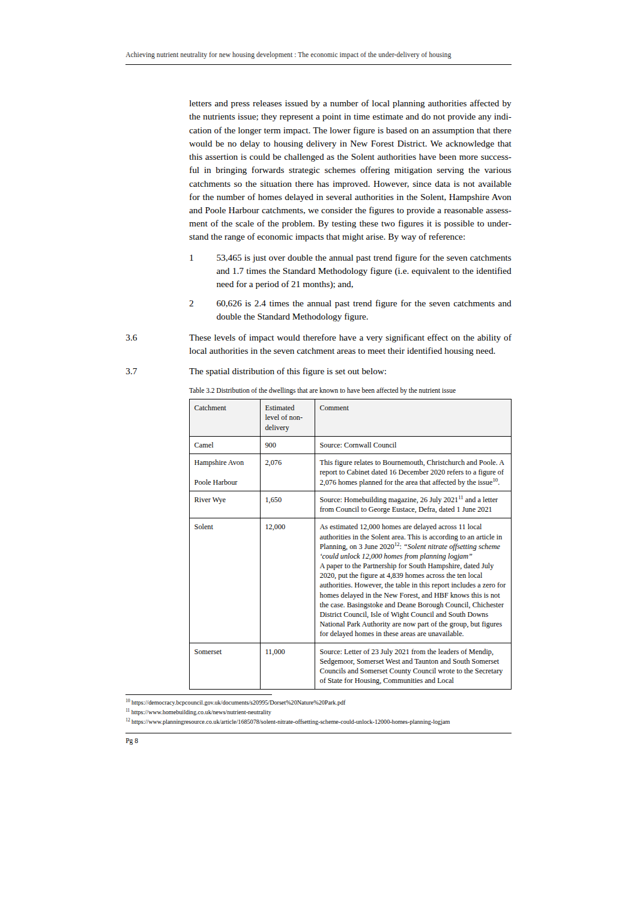Achieving nutrient neutrality for new housing development : The economic impact of the under-delivery of housing
letters and press releases issued by a number of local planning authorities affected by the nutrients issue; they represent a point in time estimate and do not provide any indication of the longer term impact. The lower figure is based on an assumption that there would be no delay to housing delivery in New Forest District. We acknowledge that this assertion is could be challenged as the Solent authorities have been more successful in bringing forwards strategic schemes offering mitigation serving the various catchments so the situation there has improved. However, since data is not available for the number of homes delayed in several authorities in the Solent, Hampshire Avon and Poole Harbour catchments, we consider the figures to provide a reasonable assessment of the scale of the problem. By testing these two figures it is possible to understand the range of economic impacts that might arise. By way of reference:
153,465 is just over double the annual past trend figure for the seven catchments and 1.7 times the Standard Methodology figure (i.e. equivalent to the identified need for a period of 21 months); and,
260,626 is 2.4 times the annual past trend figure for the seven catchments and double the Standard Methodology figure.
3.6
These levels of impact would therefore have a very significant effect on the ability of local authorities in the seven catchment areas to meet their identified housing need.
3.7
The spatial distribution of this figure is set out below:
Table 3.2 Distribution of the dwellings that are known to have been affected by the nutrient issue
| Catchment | Estimated level of non-delivery | Comment |
| --- | --- | --- |
| Camel | 900 | Source: Cornwall Council |
| Hampshire Avon Poole Harbour | 2,076 | This figure relates to Bournemouth, Christchurch and Poole. A report to Cabinet dated 16 December 2020 refers to a figure of 2,076 homes planned for the area that affected by the issue 10 . |
| River Wye | 1,650 | Source: Homebuilding magazine, 26 July 2021 11 and a letter from Council to George Eustace, Defra, dated 1 June 2021 |
| Solent | 12,000 | As estimated 12,000 homes are delayed across 11 local authorities in the Solent area. This is according to an article in Planning, on 3 June 2020 12 : “Solent nitrate offsetting scheme ‘could unlock 12,000 homes from planning logjam” A paper to the Partnership for South Hampshire, dated July 2020, put the figure at 4,839 homes across the ten local authorities. However, the table in this report includes a zero for homes delayed in the New Forest, and HBF knows this is not the case. Basingstoke and Deane Borough Council, Chichester District Council, Isle of Wight Council and South Downs National Park Authority are now part of the group, but figures for delayed homes in these areas are unavailable. |
| Somerset | 11,000 | Source: Letter of 23 July 2021 from the leaders of Mendip, Sedgemoor, Somerset West and Taunton and South Somerset Councils and Somerset County Council wrote to the Secretary of State for Housing, Communities and Local |
10 https://democracy.bcpcouncil.gov.uk/documents/s20995/Dorset%20Nature%20Park.pdf
11 https://www.homebuilding.co.uk/news/nutrient-neutrality
12 https://www.planningresource.co.uk/article/1685078/solent-nitrate-offsetting-scheme-could-unlock-12000-homes-planning-logjam
Pg 8